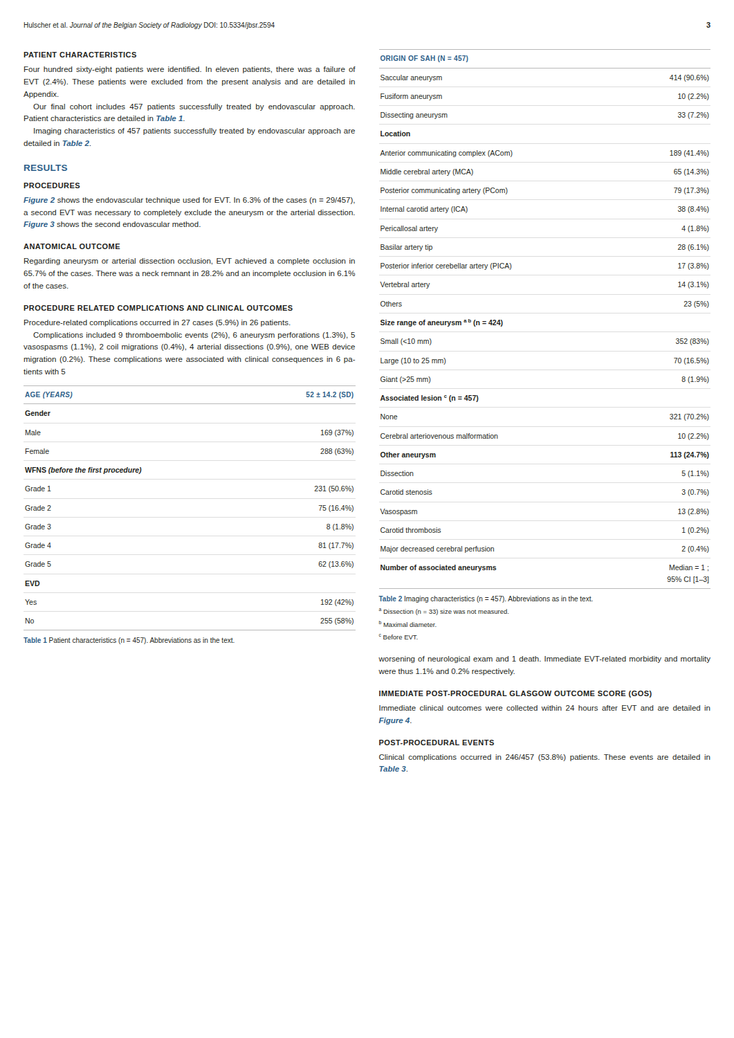Hulscher et al. Journal of the Belgian Society of Radiology DOI: 10.5334/jbsr.2594
3
PATIENT CHARACTERISTICS
Four hundred sixty-eight patients were identified. In eleven patients, there was a failure of EVT (2.4%). These patients were excluded from the present analysis and are detailed in Appendix.
Our final cohort includes 457 patients successfully treated by endovascular approach. Patient characteristics are detailed in Table 1.
Imaging characteristics of 457 patients successfully treated by endovascular approach are detailed in Table 2.
RESULTS
PROCEDURES
Figure 2 shows the endovascular technique used for EVT. In 6.3% of the cases (n = 29/457), a second EVT was necessary to completely exclude the aneurysm or the arterial dissection. Figure 3 shows the second endovascular method.
ANATOMICAL OUTCOME
Regarding aneurysm or arterial dissection occlusion, EVT achieved a complete occlusion in 65.7% of the cases. There was a neck remnant in 28.2% and an incomplete occlusion in 6.1% of the cases.
PROCEDURE RELATED COMPLICATIONS AND CLINICAL OUTCOMES
Procedure-related complications occurred in 27 cases (5.9%) in 26 patients.
Complications included 9 thromboembolic events (2%), 6 aneurysm perforations (1.3%), 5 vasospasms (1.1%), 2 coil migrations (0.4%), 4 arterial dissections (0.9%), one WEB device migration (0.2%). These complications were associated with clinical consequences in 6 patients with 5
| AGE (YEARS) | 52 ± 14.2 (SD) |
| --- | --- |
| Gender |
| Male | 169 (37%) |
| Female | 288 (63%) |
| WFNS (before the first procedure) |
| Grade 1 | 231 (50.6%) |
| Grade 2 | 75 (16.4%) |
| Grade 3 | 8 (1.8%) |
| Grade 4 | 81 (17.7%) |
| Grade 5 | 62 (13.6%) |
| EVD |
| Yes | 192 (42%) |
| No | 255 (58%) |
Table 1 Patient characteristics (n = 457). Abbreviations as in the text.
| ORIGIN OF SAH (N = 457) | |
| --- | --- |
| Saccular aneurysm | 414 (90.6%) |
| Fusiform aneurysm | 10 (2.2%) |
| Dissecting aneurysm | 33 (7.2%) |
| Location |
| Anterior communicating complex (ACom) | 189 (41.4%) |
| Middle cerebral artery (MCA) | 65 (14.3%) |
| Posterior communicating artery (PCom) | 79 (17.3%) |
| Internal carotid artery (ICA) | 38 (8.4%) |
| Pericallosal artery | 4 (1.8%) |
| Basilar artery tip | 28 (6.1%) |
| Posterior inferior cerebellar artery (PICA) | 17 (3.8%) |
| Vertebral artery | 14 (3.1%) |
| Others | 23 (5%) |
| Size range of aneurysm a b (n = 424) |
| Small (<10 mm) | 352 (83%) |
| Large (10 to 25 mm) | 70 (16.5%) |
| Giant (>25 mm) | 8 (1.9%) |
| Associated lesion c (n = 457) |
| None | 321 (70.2%) |
| Cerebral arteriovenous malformation | 10 (2.2%) |
| Other aneurysm | 113 (24.7%) |
| Dissection | 5 (1.1%) |
| Carotid stenosis | 3 (0.7%) |
| Vasospasm | 13 (2.8%) |
| Carotid thrombosis | 1 (0.2%) |
| Major decreased cerebral perfusion | 2 (0.4%) |
| Number of associated aneurysms | Median = 1 ; 95% CI [1–3] |
Table 2 Imaging characteristics (n = 457). Abbreviations as in the text.
a Dissection (n = 33) size was not measured.
b Maximal diameter.
c Before EVT.
worsening of neurological exam and 1 death. Immediate EVT-related morbidity and mortality were thus 1.1% and 0.2% respectively.
IMMEDIATE POST-PROCEDURAL GLASGOW OUTCOME SCORE (GOS)
Immediate clinical outcomes were collected within 24 hours after EVT and are detailed in Figure 4.
POST-PROCEDURAL EVENTS
Clinical complications occurred in 246/457 (53.8%) patients. These events are detailed in Table 3.